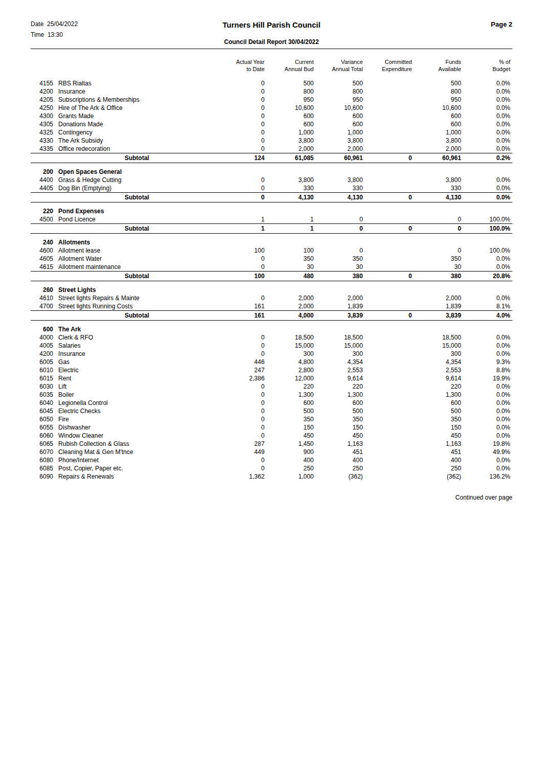Date 25/04/2022
Turners Hill Parish Council
Page 2
Time 13:30
Council Detail Report 30/04/2022
| | Actual Year to Date | Current Annual Bud | Variance Annual Total | Committed Expenditure | Funds Available | % of Budget |
| --- | --- | --- | --- | --- | --- | --- |
| 4155 | RBS Rialtas | 0 | 500 | 500 | | 500 | 0.0% |
| 4200 | Insurance | 0 | 800 | 800 | | 800 | 0.0% |
| 4205 | Subscriptions & Memberships | 0 | 950 | 950 | | 950 | 0.0% |
| 4250 | Hire of The Ark & Office | 0 | 10,600 | 10,600 | | 10,600 | 0.0% |
| 4300 | Grants Made | 0 | 600 | 600 | | 600 | 0.0% |
| 4305 | Donations Made | 0 | 600 | 600 | | 600 | 0.0% |
| 4325 | Contingency | 0 | 1,000 | 1,000 | | 1,000 | 0.0% |
| 4330 | The Ark Subsidy | 0 | 3,800 | 3,800 | | 3,800 | 0.0% |
| 4335 | Office redecoration | 0 | 2,000 | 2,000 | | 2,000 | 0.0% |
| | Subtotal | 124 | 61,085 | 60,961 | 0 | 60,961 | 0.2% |
| 200 | Open Spaces General |
| 4400 | Grass & Hedge Cutting | 0 | 3,800 | 3,800 | | 3,800 | 0.0% |
| 4405 | Dog Bin (Emptying) | 0 | 330 | 330 | | 330 | 0.0% |
| | Subtotal | 0 | 4,130 | 4,130 | 0 | 4,130 | 0.0% |
| 220 | Pond Expenses |
| 4500 | Pond Licence | 1 | 1 | 0 | | 0 | 100.0% |
| | Subtotal | 1 | 1 | 0 | 0 | 0 | 100.0% |
| 240 | Allotments |
| 4600 | Allotment lease | 100 | 100 | 0 | | 0 | 100.0% |
| 4605 | Allotment Water | 0 | 350 | 350 | | 350 | 0.0% |
| 4615 | Allotment maintenance | 0 | 30 | 30 | | 30 | 0.0% |
| | Subtotal | 100 | 480 | 380 | 0 | 380 | 20.8% |
| 260 | Street Lights |
| 4610 | Street lights Repairs & Mainte | 0 | 2,000 | 2,000 | | 2,000 | 0.0% |
| 4700 | Street lights Running Costs | 161 | 2,000 | 1,839 | | 1,839 | 8.1% |
| | Subtotal | 161 | 4,000 | 3,839 | 0 | 3,839 | 4.0% |
| 600 | The Ark |
| 4000 | Clerk & RFO | 0 | 18,500 | 18,500 | | 18,500 | 0.0% |
| 4005 | Salaries | 0 | 15,000 | 15,000 | | 15,000 | 0.0% |
| 4200 | Insurance | 0 | 300 | 300 | | 300 | 0.0% |
| 6005 | Gas | 446 | 4,800 | 4,354 | | 4,354 | 9.3% |
| 6010 | Electric | 247 | 2,800 | 2,553 | | 2,553 | 8.8% |
| 6015 | Rent | 2,386 | 12,000 | 9,614 | | 9,614 | 19.9% |
| 6030 | Lift | 0 | 220 | 220 | | 220 | 0.0% |
| 6035 | Boiler | 0 | 1,300 | 1,300 | | 1,300 | 0.0% |
| 6040 | Legionella Control | 0 | 600 | 600 | | 600 | 0.0% |
| 6045 | Electric Checks | 0 | 500 | 500 | | 500 | 0.0% |
| 6050 | Fire | 0 | 350 | 350 | | 350 | 0.0% |
| 6055 | Dishwasher | 0 | 150 | 150 | | 150 | 0.0% |
| 6060 | Window Cleaner | 0 | 450 | 450 | | 450 | 0.0% |
| 6065 | Rubish Collection & Glass | 287 | 1,450 | 1,163 | | 1,163 | 19.8% |
| 6070 | Cleaning Mat & Gen M'tnce | 449 | 900 | 451 | | 451 | 49.9% |
| 6080 | Phone/Internet | 0 | 400 | 400 | | 400 | 0.0% |
| 6085 | Post, Copier, Paper etc. | 0 | 250 | 250 | | 250 | 0.0% |
| 6090 | Repairs & Renewals | 1,362 | 1,000 | (362) | | (362) | 136.2% |
Continued over page